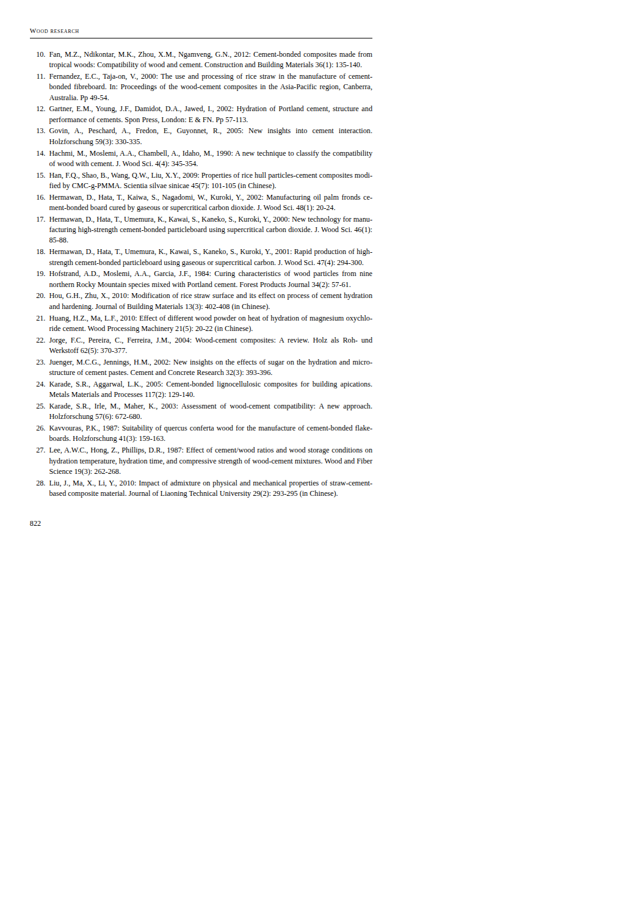Wood research
10. Fan, M.Z., Ndikontar, M.K., Zhou, X.M., Ngamveng, G.N., 2012: Cement-bonded composites made from tropical woods: Compatibility of wood and cement. Construction and Building Materials 36(1): 135-140.
11. Fernandez, E.C., Taja-on, V., 2000: The use and processing of rice straw in the manufacture of cement-bonded fibreboard. In: Proceedings of the wood-cement composites in the Asia-Pacific region, Canberra, Australia. Pp 49-54.
12. Gartner, E.M., Young, J.F., Damidot, D.A., Jawed, I., 2002: Hydration of Portland cement, structure and performance of cements. Spon Press, London: E & FN. Pp 57-113.
13. Govin, A., Peschard, A., Fredon, E., Guyonnet, R., 2005: New insights into cement interaction. Holzforschung 59(3): 330-335.
14. Hachmi, M., Moslemi, A.A., Chambell, A., Idaho, M., 1990: A new technique to classify the compatibility of wood with cement. J. Wood Sci. 4(4): 345-354.
15. Han, F.Q., Shao, B., Wang, Q.W., Liu, X.Y., 2009: Properties of rice hull particles-cement composites modified by CMC-g-PMMA. Scientia silvae sinicae 45(7): 101-105 (in Chinese).
16. Hermawan, D., Hata, T., Kaiwa, S., Nagadomi, W., Kuroki, Y., 2002: Manufacturing oil palm fronds cement-bonded board cured by gaseous or supercritical carbon dioxide. J. Wood Sci. 48(1): 20-24.
17. Hermawan, D., Hata, T., Umemura, K., Kawai, S., Kaneko, S., Kuroki, Y., 2000: New technology for manufacturing high-strength cement-bonded particleboard using supercritical carbon dioxide. J. Wood Sci. 46(1): 85-88.
18. Hermawan, D., Hata, T., Umemura, K., Kawai, S., Kaneko, S., Kuroki, Y., 2001: Rapid production of high-strength cement-bonded particleboard using gaseous or supercritical carbon. J. Wood Sci. 47(4): 294-300.
19. Hofstrand, A.D., Moslemi, A.A., Garcia, J.F., 1984: Curing characteristics of wood particles from nine northern Rocky Mountain species mixed with Portland cement. Forest Products Journal 34(2): 57-61.
20. Hou, G.H., Zhu, X., 2010: Modification of rice straw surface and its effect on process of cement hydration and hardening. Journal of Building Materials 13(3): 402-408 (in Chinese).
21. Huang, H.Z., Ma, L.F., 2010: Effect of different wood powder on heat of hydration of magnesium oxychloride cement. Wood Processing Machinery 21(5): 20-22 (in Chinese).
22. Jorge, F.C., Pereira, C., Ferreira, J.M., 2004: Wood-cement composites: A review. Holz als Roh- und Werkstoff 62(5): 370-377.
23. Juenger, M.C.G., Jennings, H.M., 2002: New insights on the effects of sugar on the hydration and microstructure of cement pastes. Cement and Concrete Research 32(3): 393-396.
24. Karade, S.R., Aggarwal, L.K., 2005: Cement-bonded lignocellulosic composites for building apications. Metals Materials and Processes 117(2): 129-140.
25. Karade, S.R., Irle, M., Maher, K., 2003: Assessment of wood-cement compatibility: A new approach. Holzforschung 57(6): 672-680.
26. Kavvouras, P.K., 1987: Suitability of quercus conferta wood for the manufacture of cement-bonded flakeboards. Holzforschung 41(3): 159-163.
27. Lee, A.W.C., Hong, Z., Phillips, D.R., 1987: Effect of cement/wood ratios and wood storage conditions on hydration temperature, hydration time, and compressive strength of wood-cement mixtures. Wood and Fiber Science 19(3): 262-268.
28. Liu, J., Ma, X., Li, Y., 2010: Impact of admixture on physical and mechanical properties of straw-cement-based composite material. Journal of Liaoning Technical University 29(2): 293-295 (in Chinese).
822